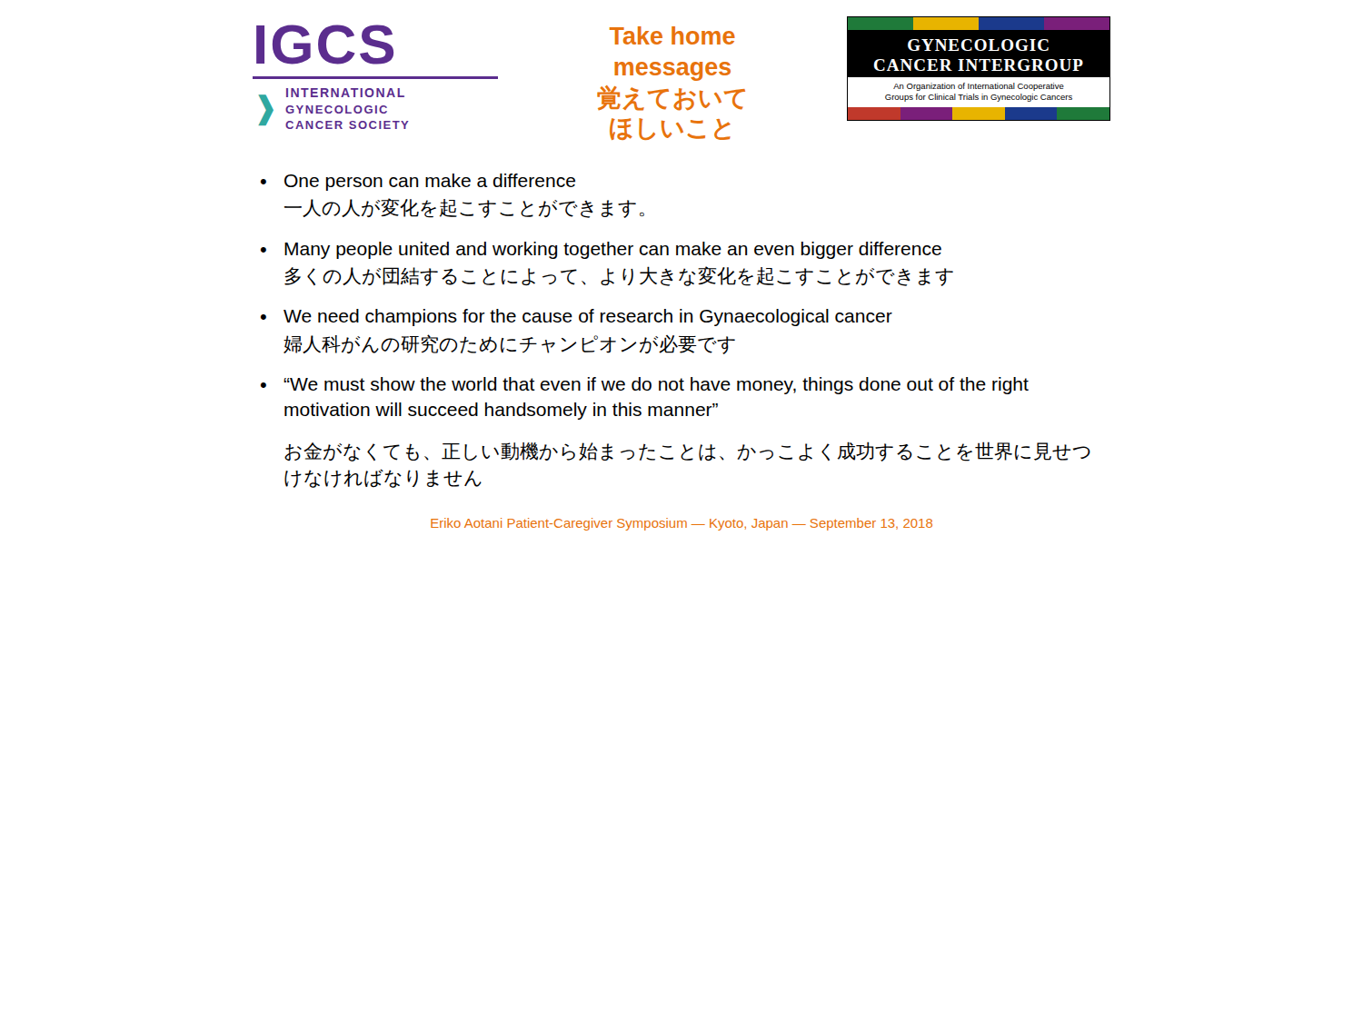IGCS
❱
INTERNATIONAL GYNECOLOGIC
CANCER SOCIETY
Take home
messages 覚えておいて ほしいこと
GYNECOLOGIC CANCER INTERGROUP
An Organization of International Cooperative
Groups for Clinical Trials in Gynecologic Cancers
One person can make a difference 一人の人が変化を起こすことができます。
Many people united and working together can make an even bigger difference 多くの人が団結することによって、より大きな変化を起こすことができます
We need champions for the cause of research in Gynaecological cancer 婦人科がんの研究のためにチャンピオンが必要です
“We must show the world that even if we do not have money, things done out of the right motivation will succeed handsomely in this manner”
お金がなくても、正しい動機から始まったことは、かっこよく成功することを世界に見せつけなければなりません
Eriko Aotani Patient-Caregiver Symposium — Kyoto, Japan — September 13, 2018